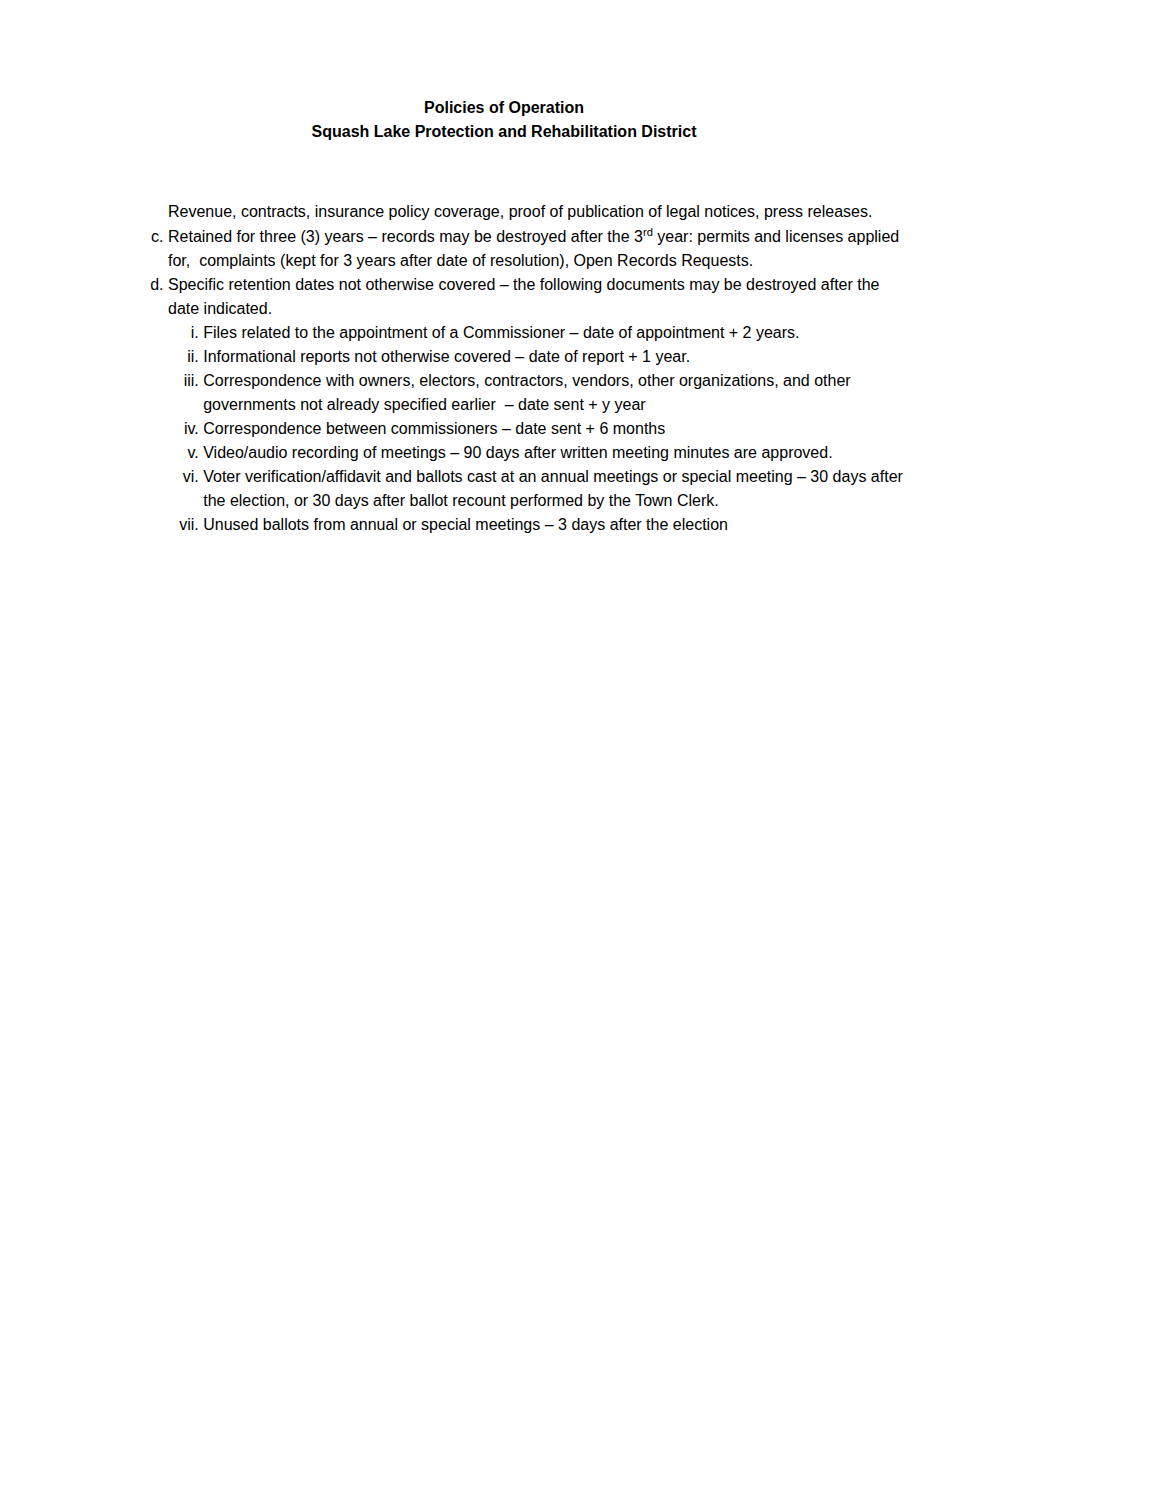Policies of Operation
Squash Lake Protection and Rehabilitation District
Revenue, contracts, insurance policy coverage, proof of publication of legal notices, press releases.
Retained for three (3) years – records may be destroyed after the 3rd year: permits and licenses applied for, complaints (kept for 3 years after date of resolution), Open Records Requests.
Specific retention dates not otherwise covered – the following documents may be destroyed after the date indicated.
Files related to the appointment of a Commissioner – date of appointment + 2 years.
Informational reports not otherwise covered – date of report + 1 year.
Correspondence with owners, electors, contractors, vendors, other organizations, and other governments not already specified earlier – date sent + y year
Correspondence between commissioners – date sent + 6 months
Video/audio recording of meetings – 90 days after written meeting minutes are approved.
Voter verification/affidavit and ballots cast at an annual meetings or special meeting – 30 days after the election, or 30 days after ballot recount performed by the Town Clerk.
Unused ballots from annual or special meetings – 3 days after the election